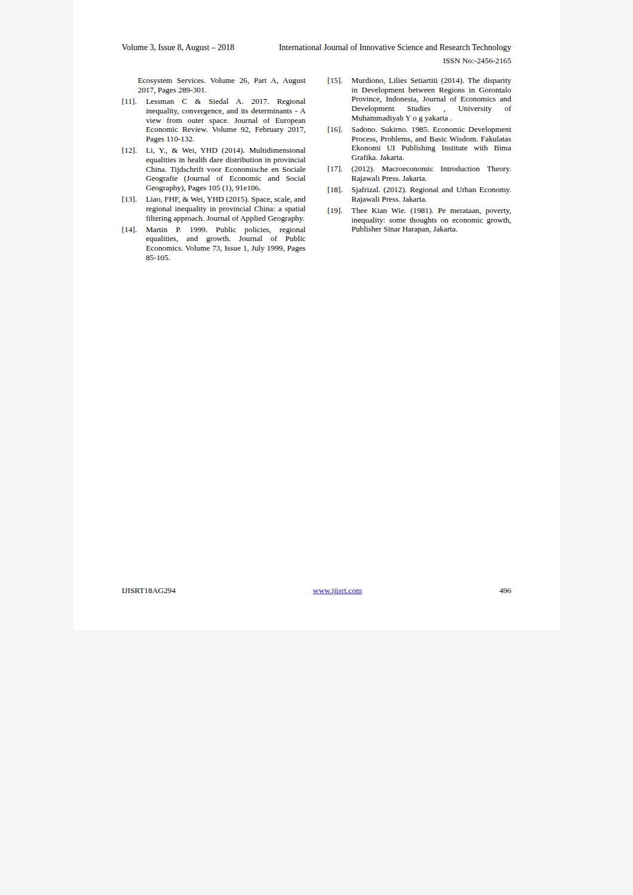Volume 3, Issue 8, August – 2018
International Journal of Innovative Science and Research Technology
ISSN No:-2456-2165
Ecosystem Services. Volume 26, Part A, August 2017, Pages 289-301.
[11]. Lessman C & Siedal A. 2017. Regional inequality, convergence, and its determinants - A view from outer space. Journal of European Economic Review. Volume 92, February 2017, Pages 110-132.
[12]. Li, Y., & Wei, YHD (2014). Multidimensional equalities in health dare distribution in provincial China. Tijdschrift voor Economische en Sociale Geografie (Journal of Economic and Social Geography), Pages 105 (1), 91e106.
[13]. Liao, FHF, & Wei, YHD (2015). Space, scale, and regional inequality in provincial China: a spatial filtering approach. Journal of Applied Geography.
[14]. Martin P. 1999. Public policies, regional equalities, and growth. Journal of Public Economics. Volume 73, Issue 1, July 1999, Pages 85-105.
[15]. Murdiono, Lilies Setiartiti (2014). The disparity in Development between Regions in Gorontalo Province, Indonesia, Journal of Economics and Development Studies , University of Muhammadiyah Y o g yakarta .
[16]. Sadono. Sukirno. 1985. Economic Development Process, Problems, and Basic Wisdom. Fakulatas Ekonomi UI Publishing Institute with Bima Grafika. Jakarta.
[17].(2012). Macroeconomic Introduction Theory. Rajawali Press. Jakarta.
[18]. Sjafrizal. (2012). Regional and Urban Economy. Rajawali Press. Jakarta.
[19]. Thee Kian Wie. (1981). Pe merataan, poverty, inequality: some thoughts on economic growth, Publisher Sinar Harapan, Jakarta.
IJISRT18AG294
www.ijisrt.com
496